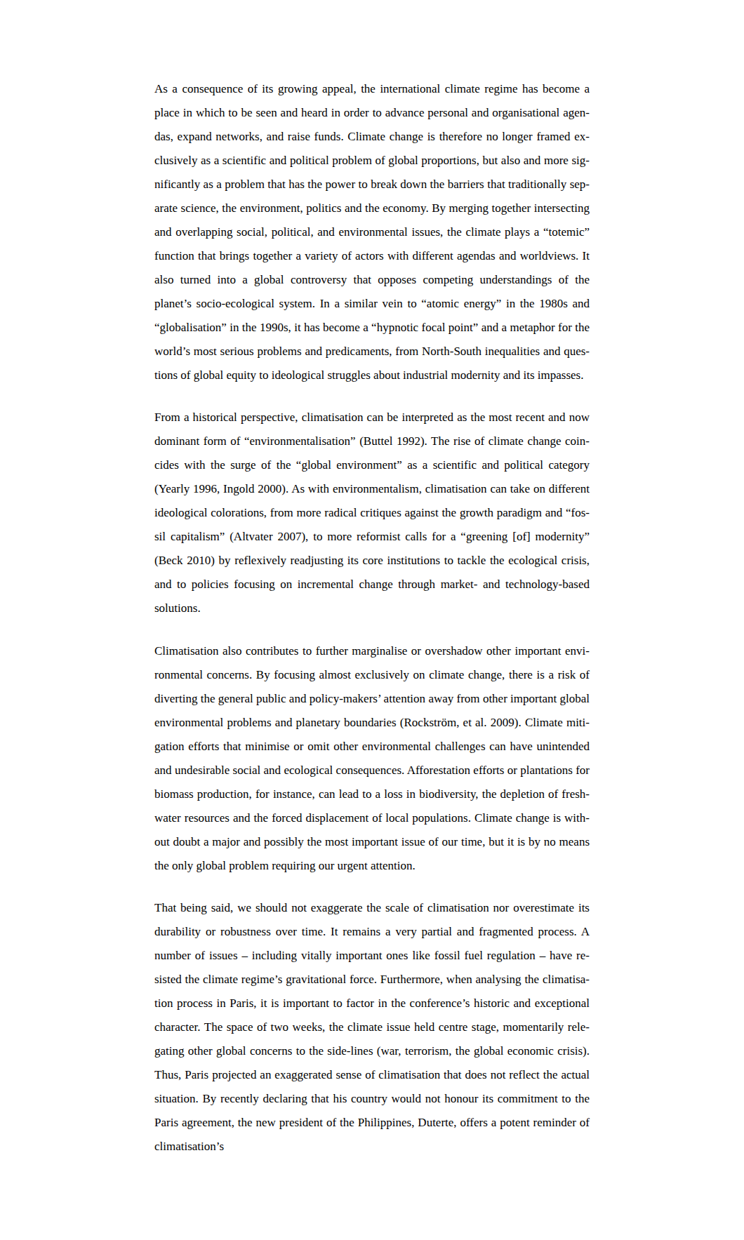As a consequence of its growing appeal, the international climate regime has become a place in which to be seen and heard in order to advance personal and organisational agendas, expand networks, and raise funds. Climate change is therefore no longer framed exclusively as a scientific and political problem of global proportions, but also and more significantly as a problem that has the power to break down the barriers that traditionally separate science, the environment, politics and the economy. By merging together intersecting and overlapping social, political, and environmental issues, the climate plays a “totemic” function that brings together a variety of actors with different agendas and worldviews. It also turned into a global controversy that opposes competing understandings of the planet’s socio-ecological system. In a similar vein to “atomic energy” in the 1980s and “globalisation” in the 1990s, it has become a “hypnotic focal point” and a metaphor for the world’s most serious problems and predicaments, from North-South inequalities and questions of global equity to ideological struggles about industrial modernity and its impasses.
From a historical perspective, climatisation can be interpreted as the most recent and now dominant form of “environmentalisation” (Buttel 1992). The rise of climate change coincides with the surge of the “global environment” as a scientific and political category (Yearly 1996, Ingold 2000). As with environmentalism, climatisation can take on different ideological colorations, from more radical critiques against the growth paradigm and “fossil capitalism” (Altvater 2007), to more reformist calls for a “greening [of] modernity” (Beck 2010) by reflexively readjusting its core institutions to tackle the ecological crisis, and to policies focusing on incremental change through market- and technology-based solutions.
Climatisation also contributes to further marginalise or overshadow other important environmental concerns. By focusing almost exclusively on climate change, there is a risk of diverting the general public and policy-makers’ attention away from other important global environmental problems and planetary boundaries (Rockström, et al. 2009). Climate mitigation efforts that minimise or omit other environmental challenges can have unintended and undesirable social and ecological consequences. Afforestation efforts or plantations for biomass production, for instance, can lead to a loss in biodiversity, the depletion of freshwater resources and the forced displacement of local populations. Climate change is without doubt a major and possibly the most important issue of our time, but it is by no means the only global problem requiring our urgent attention.
That being said, we should not exaggerate the scale of climatisation nor overestimate its durability or robustness over time. It remains a very partial and fragmented process. A number of issues – including vitally important ones like fossil fuel regulation – have resisted the climate regime’s gravitational force. Furthermore, when analysing the climatisation process in Paris, it is important to factor in the conference’s historic and exceptional character. The space of two weeks, the climate issue held centre stage, momentarily relegating other global concerns to the side-lines (war, terrorism, the global economic crisis). Thus, Paris projected an exaggerated sense of climatisation that does not reflect the actual situation. By recently declaring that his country would not honour its commitment to the Paris agreement, the new president of the Philippines, Duterte, offers a potent reminder of climatisation’s